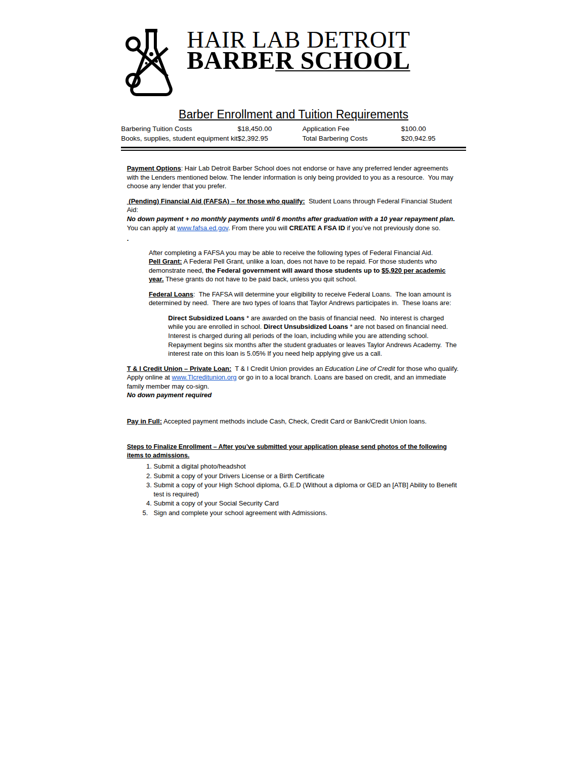HAIR LAB DETROIT
BARBER SCHOOL
Barber Enrollment and Tuition Requirements
| Barbering Tuition Costs | $18,450.00 | Application Fee | $100.00 |
| Books, supplies, student equipment kit | $2,392.95 | Total Barbering Costs | $20,942.95 |
Payment Options: Hair Lab Detroit Barber School does not endorse or have any preferred lender agreements with the Lenders mentioned below. The lender information is only being provided to you as a resource. You may choose any lender that you prefer.
(Pending) Financial Aid (FAFSA) – for those who qualify: Student Loans through Federal Financial Student Aid:
No down payment + no monthly payments until 6 months after graduation with a 10 year repayment plan. You can apply at www.fafsa.ed.gov. From there you will CREATE A FSA ID if you’ve not previously done so.
.
After completing a FAFSA you may be able to receive the following types of Federal Financial Aid.
Pell Grant: A Federal Pell Grant, unlike a loan, does not have to be repaid. For those students who demonstrate need, the Federal government will award those students up to $5,920 per academic year. These grants do not have to be paid back, unless you quit school.
Federal Loans: The FAFSA will determine your eligibility to receive Federal Loans. The loan amount is determined by need. There are two types of loans that Taylor Andrews participates in. These loans are:
Direct Subsidized Loans * are awarded on the basis of financial need. No interest is charged while you are enrolled in school. Direct Unsubsidized Loans * are not based on financial need. Interest is charged during all periods of the loan, including while you are attending school. Repayment begins six months after the student graduates or leaves Taylor Andrews Academy. The interest rate on this loan is 5.05% If you need help applying give us a call.
T & I Credit Union – Private Loan: T & I Credit Union provides an Education Line of Credit for those who qualify. Apply online at www.Tlcreditunion.org or go in to a local branch. Loans are based on credit, and an immediate family member may co-sign.
No down payment required
Pay in Full: Accepted payment methods include Cash, Check, Credit Card or Bank/Credit Union loans.
Steps to Finalize Enrollment – After you’ve submitted your application please send photos of the following items to admissions.
Submit a digital photo/headshot
Submit a copy of your Drivers License or a Birth Certificate
Submit a copy of your High School diploma, G.E.D (Without a diploma or GED an [ATB] Ability to Benefit test is required)
Submit a copy of your Social Security Card
Sign and complete your school agreement with Admissions.